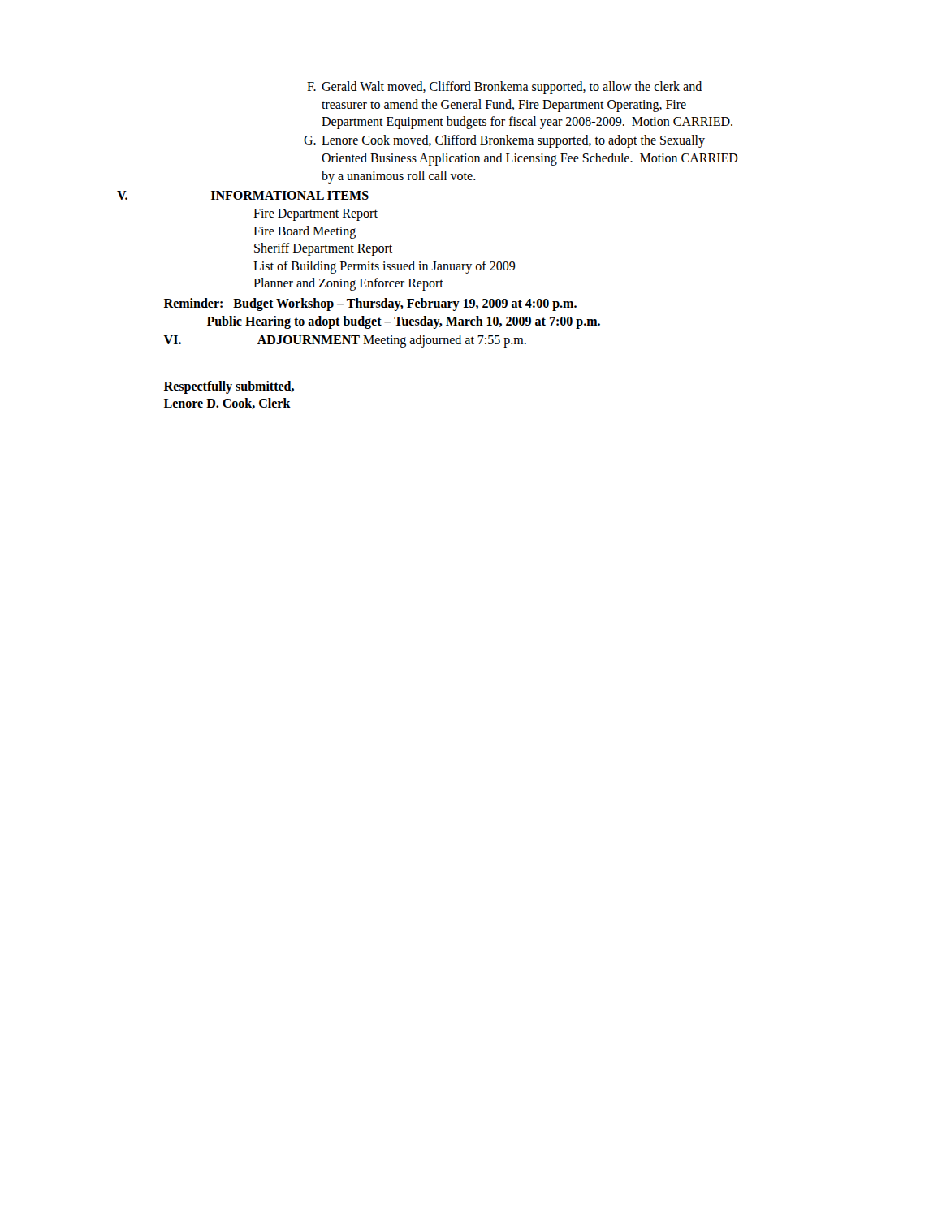Gerald Walt moved, Clifford Bronkema supported, to allow the clerk and treasurer to amend the General Fund, Fire Department Operating, Fire Department Equipment budgets for fiscal year 2008-2009. Motion CARRIED.
Lenore Cook moved, Clifford Bronkema supported, to adopt the Sexually Oriented Business Application and Licensing Fee Schedule. Motion CARRIED by a unanimous roll call vote.
V. INFORMATIONAL ITEMS
Fire Department Report
Fire Board Meeting
Sheriff Department Report
List of Building Permits issued in January of 2009
Planner and Zoning Enforcer Report
Reminder: Budget Workshop – Thursday, February 19, 2009 at 4:00 p.m. Public Hearing to adopt budget – Tuesday, March 10, 2009 at 7:00 p.m.
VI. ADJOURNMENT Meeting adjourned at 7:55 p.m.
Respectfully submitted,
Lenore D. Cook, Clerk